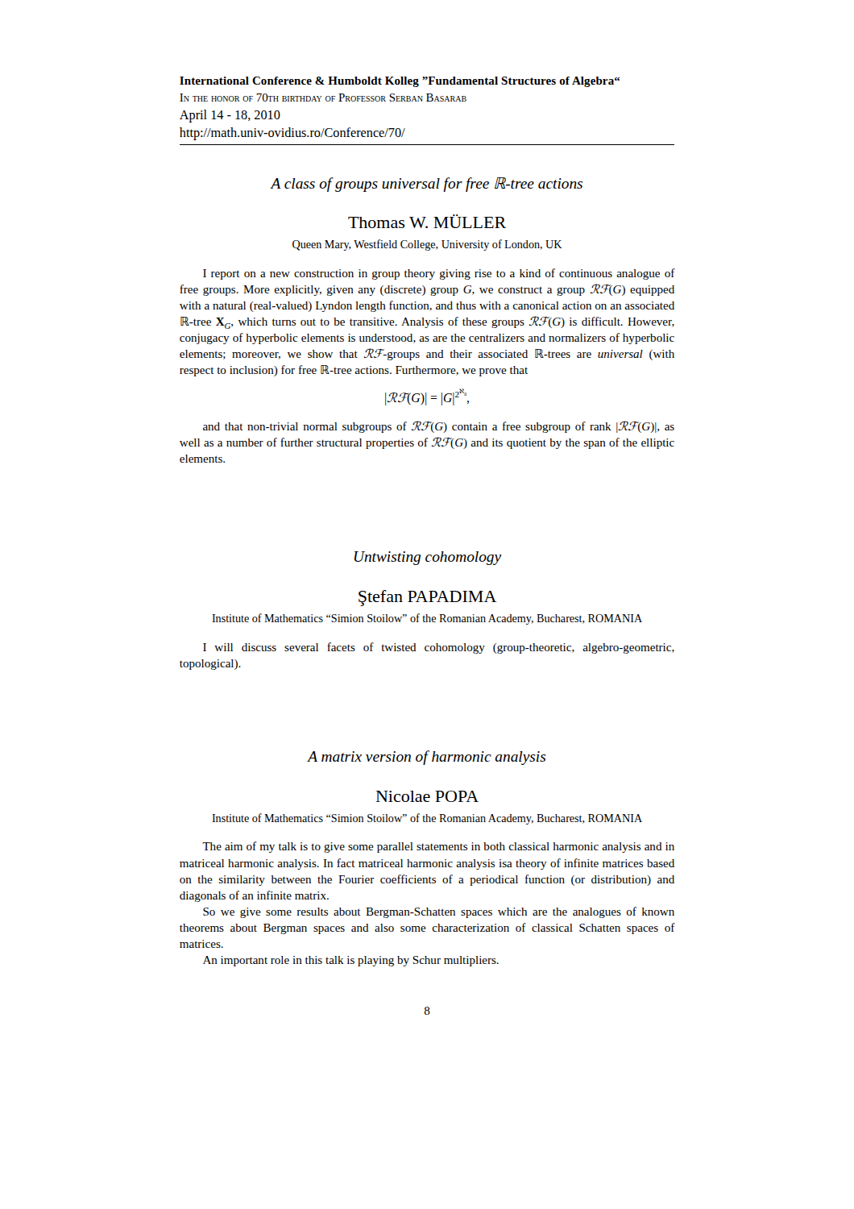International Conference & Humboldt Kolleg ”Fundamental Structures of Algebra“
In the honor of 70th birthday of Professor Serban Basarab
April 14 - 18, 2010
http://math.univ-ovidius.ro/Conference/70/
A class of groups universal for free ℝ-tree actions
Thomas W. MÜLLER
Queen Mary, Westfield College, University of London, UK
I report on a new construction in group theory giving rise to a kind of continuous analogue of free groups. More explicitly, given any (discrete) group G, we construct a group ℛℱ(G) equipped with a natural (real-valued) Lyndon length function, and thus with a canonical action on an associated ℝ-tree XG, which turns out to be transitive. Analysis of these groups ℛℱ(G) is difficult. However, conjugacy of hyperbolic elements is understood, as are the centralizers and normalizers of hyperbolic elements; moreover, we show that ℛℱ-groups and their associated ℝ-trees are universal (with respect to inclusion) for free ℝ-tree actions. Furthermore, we prove that
|ℛℱ(G)| = |G|2ℵ0,
and that non-trivial normal subgroups of ℛℱ(G) contain a free subgroup of rank |ℛℱ(G)|, as well as a number of further structural properties of ℛℱ(G) and its quotient by the span of the elliptic elements.
Untwisting cohomology
Ştefan PAPADIMA
Institute of Mathematics “Simion Stoilow” of the Romanian Academy, Bucharest, ROMANIA
I will discuss several facets of twisted cohomology (group-theoretic, algebro-geometric, topological).
A matrix version of harmonic analysis
Nicolae POPA
Institute of Mathematics “Simion Stoilow” of the Romanian Academy, Bucharest, ROMANIA
The aim of my talk is to give some parallel statements in both classical harmonic analysis and in matriceal harmonic analysis. In fact matriceal harmonic analysis isa theory of infinite matrices based on the similarity between the Fourier coefficients of a periodical function (or distribution) and diagonals of an infinite matrix.
So we give some results about Bergman-Schatten spaces which are the analogues of known theorems about Bergman spaces and also some characterization of classical Schatten spaces of matrices.
An important role in this talk is playing by Schur multipliers.
8